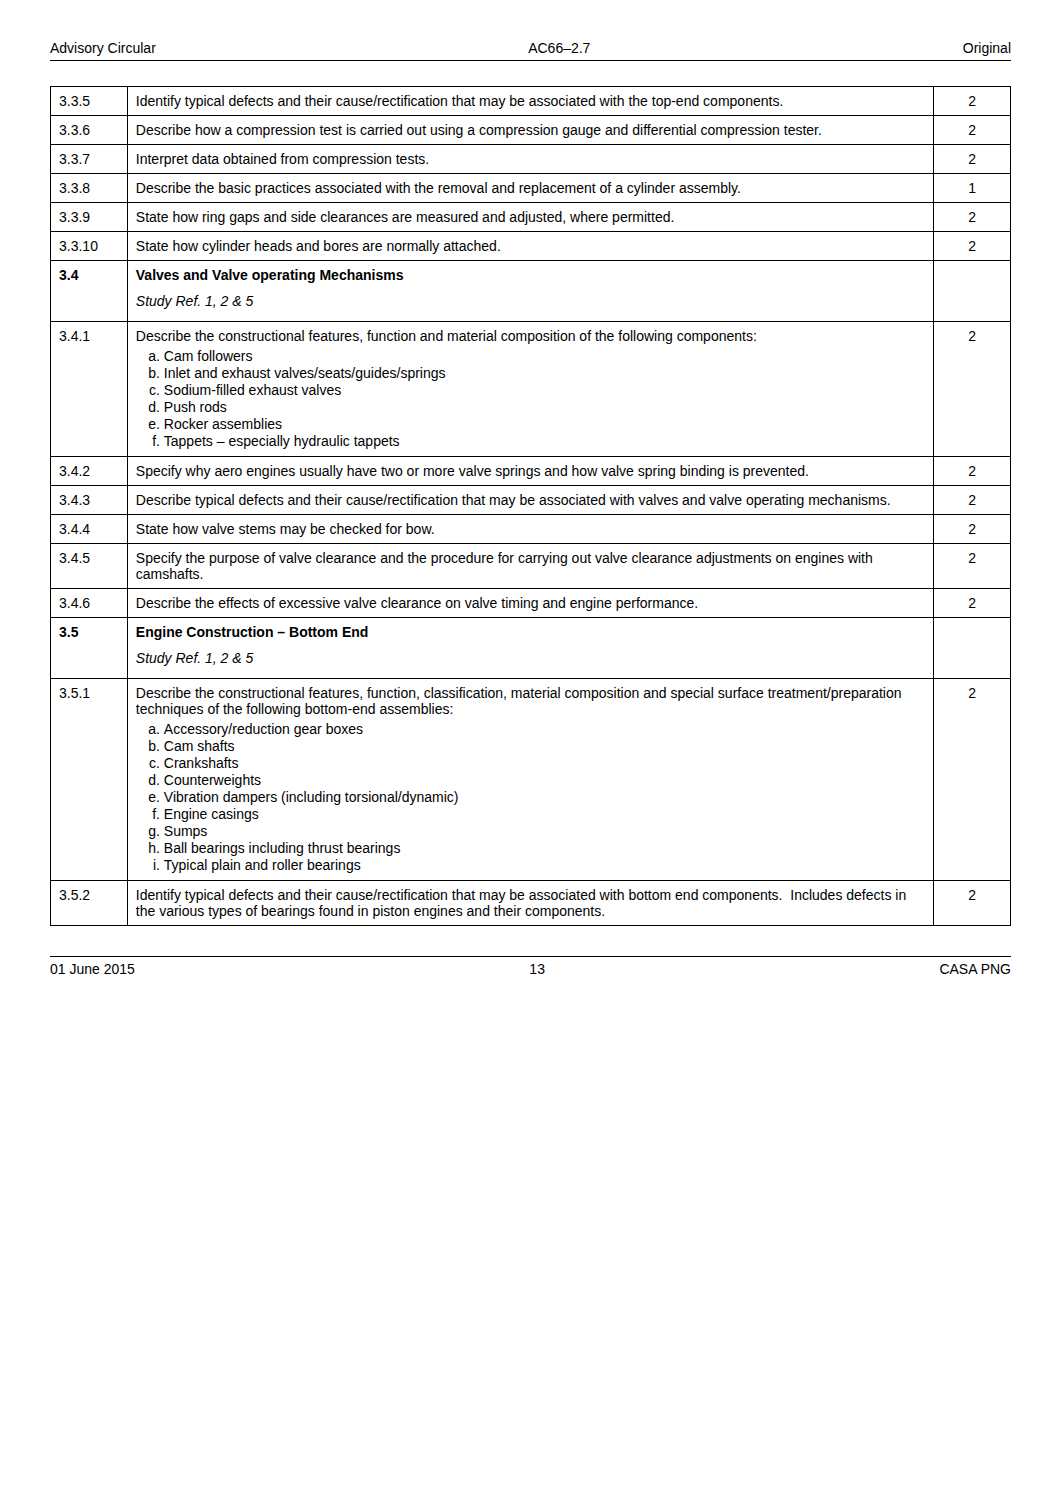Advisory Circular
AC66–2.7
Original
| 3.3.5 | Identify typical defects and their cause/rectification that may be associated with the top-end components. | 2 |
| 3.3.6 | Describe how a compression test is carried out using a compression gauge and differential compression tester. | 2 |
| 3.3.7 | Interpret data obtained from compression tests. | 2 |
| 3.3.8 | Describe the basic practices associated with the removal and replacement of a cylinder assembly. | 1 |
| 3.3.9 | State how ring gaps and side clearances are measured and adjusted, where permitted. | 2 |
| 3.3.10 | State how cylinder heads and bores are normally attached. | 2 |
| 3.4 | Valves and Valve operating Mechanisms Study Ref. 1, 2 & 5 | |
| 3.4.1 | Describe the constructional features, function and material composition of the following components: Cam followers Inlet and exhaust valves/seats/guides/springs Sodium-filled exhaust valves Push rods Rocker assemblies Tappets – especially hydraulic tappets | 2 |
| 3.4.2 | Specify why aero engines usually have two or more valve springs and how valve spring binding is prevented. | 2 |
| 3.4.3 | Describe typical defects and their cause/rectification that may be associated with valves and valve operating mechanisms. | 2 |
| 3.4.4 | State how valve stems may be checked for bow. | 2 |
| 3.4.5 | Specify the purpose of valve clearance and the procedure for carrying out valve clearance adjustments on engines with camshafts. | 2 |
| 3.4.6 | Describe the effects of excessive valve clearance on valve timing and engine performance. | 2 |
| 3.5 | Engine Construction – Bottom End Study Ref. 1, 2 & 5 | |
| 3.5.1 | Describe the constructional features, function, classification, material composition and special surface treatment/preparation techniques of the following bottom-end assemblies: Accessory/reduction gear boxes Cam shafts Crankshafts Counterweights Vibration dampers (including torsional/dynamic) Engine casings Sumps Ball bearings including thrust bearings Typical plain and roller bearings | 2 |
| 3.5.2 | Identify typical defects and their cause/rectification that may be associated with bottom end components. Includes defects in the various types of bearings found in piston engines and their components. | 2 |
01 June 2015
13
CASA PNG